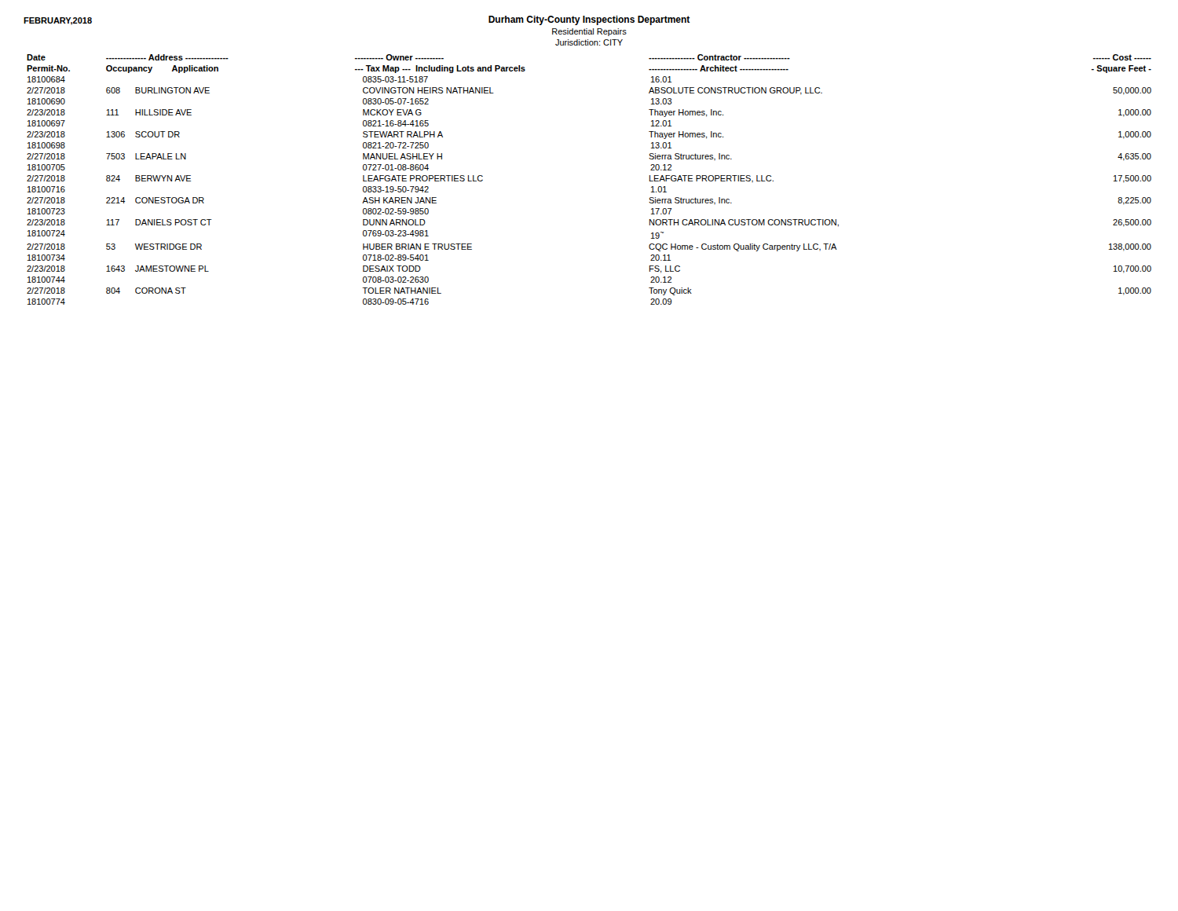FEBRUARY,2018
Durham City-County Inspections Department
Residential Repairs
Jurisdiction: CITY
| Date | -------------- Address --------------- | ---------- Owner ---------- | ---------------- Contractor ---------------- | ------ Cost ------ |
| --- | --- | --- | --- | --- |
| Permit-No. | Occupancy Application | --- Tax Map --- Including Lots and Parcels | ----------------- Architect ----------------- | - Square Feet - |
| 18100684 | | 0835-03-11-5187 | 16.01 | |
| 2/27/2018 | 608 BURLINGTON AVE | COVINGTON HEIRS NATHANIEL | ABSOLUTE CONSTRUCTION GROUP, LLC. | 50,000.00 |
| 18100690 | | 0830-05-07-1652 | 13.03 | |
| 2/23/2018 | 111 HILLSIDE AVE | MCKOY EVA G | Thayer Homes, Inc. | 1,000.00 |
| 18100697 | | 0821-16-84-4165 | 12.01 | |
| 2/23/2018 | 1306 SCOUT DR | STEWART RALPH A | Thayer Homes, Inc. | 1,000.00 |
| 18100698 | | 0821-20-72-7250 | 13.01 | |
| 2/27/2018 | 7503 LEAPALE LN | MANUEL ASHLEY H | Sierra Structures, Inc. | 4,635.00 |
| 18100705 | | 0727-01-08-8604 | 20.12 | |
| 2/27/2018 | 824 BERWYN AVE | LEAFGATE PROPERTIES LLC | LEAFGATE PROPERTIES, LLC. | 17,500.00 |
| 18100716 | | 0833-19-50-7942 | 1.01 | |
| 2/27/2018 | 2214 CONESTOGA DR | ASH KAREN JANE | Sierra Structures, Inc. | 8,225.00 |
| 18100723 | | 0802-02-59-9850 | 17.07 | |
| 2/23/2018 | 117 DANIELS POST CT | DUNN ARNOLD | NORTH CAROLINA CUSTOM CONSTRUCTION, | 26,500.00 |
| 18100724 | | 0769-03-23-4981 | 19 ~ | |
| 2/27/2018 | 53 WESTRIDGE DR | HUBER BRIAN E TRUSTEE | CQC Home - Custom Quality Carpentry LLC, T/A | 138,000.00 |
| 18100734 | | 0718-02-89-5401 | 20.11 | |
| 2/23/2018 | 1643 JAMESTOWNE PL | DESAIX TODD | FS, LLC | 10,700.00 |
| 18100744 | | 0708-03-02-2630 | 20.12 | |
| 2/27/2018 | 804 CORONA ST | TOLER NATHANIEL | Tony Quick | 1,000.00 |
| 18100774 | | 0830-09-05-4716 | 20.09 | |